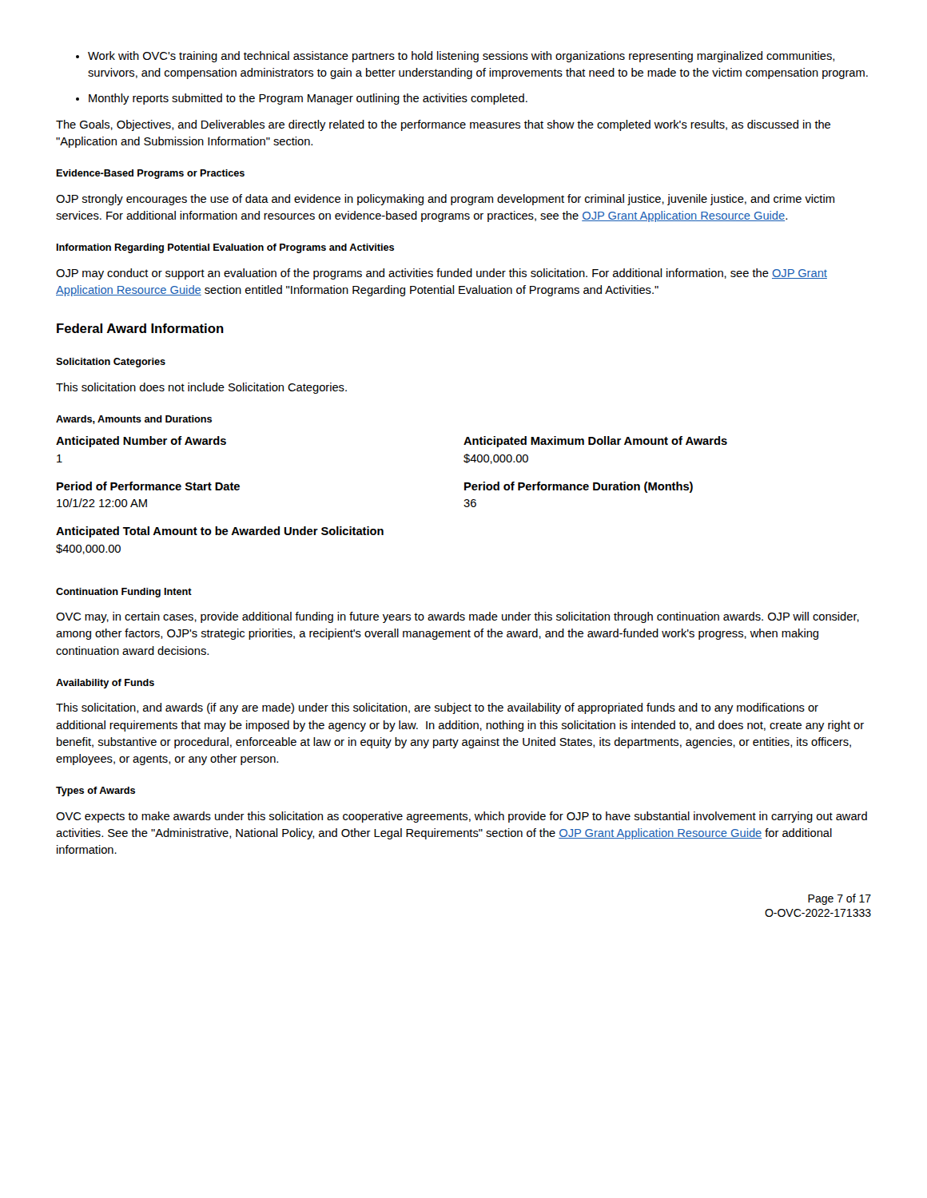Work with OVC's training and technical assistance partners to hold listening sessions with organizations representing marginalized communities, survivors, and compensation administrators to gain a better understanding of improvements that need to be made to the victim compensation program.
Monthly reports submitted to the Program Manager outlining the activities completed.
The Goals, Objectives, and Deliverables are directly related to the performance measures that show the completed work's results, as discussed in the "Application and Submission Information" section.
Evidence-Based Programs or Practices
OJP strongly encourages the use of data and evidence in policymaking and program development for criminal justice, juvenile justice, and crime victim services. For additional information and resources on evidence-based programs or practices, see the OJP Grant Application Resource Guide.
Information Regarding Potential Evaluation of Programs and Activities
OJP may conduct or support an evaluation of the programs and activities funded under this solicitation. For additional information, see the OJP Grant Application Resource Guide section entitled "Information Regarding Potential Evaluation of Programs and Activities."
Federal Award Information
Solicitation Categories
This solicitation does not include Solicitation Categories.
Awards, Amounts and Durations
| Anticipated Number of Awards 1 | Anticipated Maximum Dollar Amount of Awards $400,000.00 |
| Period of Performance Start Date 10/1/22 12:00 AM | Period of Performance Duration (Months) 36 |
| Anticipated Total Amount to be Awarded Under Solicitation $400,000.00 | |
Continuation Funding Intent
OVC may, in certain cases, provide additional funding in future years to awards made under this solicitation through continuation awards. OJP will consider, among other factors, OJP's strategic priorities, a recipient's overall management of the award, and the award-funded work's progress, when making continuation award decisions.
Availability of Funds
This solicitation, and awards (if any are made) under this solicitation, are subject to the availability of appropriated funds and to any modifications or additional requirements that may be imposed by the agency or by law. In addition, nothing in this solicitation is intended to, and does not, create any right or benefit, substantive or procedural, enforceable at law or in equity by any party against the United States, its departments, agencies, or entities, its officers, employees, or agents, or any other person.
Types of Awards
OVC expects to make awards under this solicitation as cooperative agreements, which provide for OJP to have substantial involvement in carrying out award activities. See the "Administrative, National Policy, and Other Legal Requirements" section of the OJP Grant Application Resource Guide for additional information.
Page 7 of 17
O-OVC-2022-171333